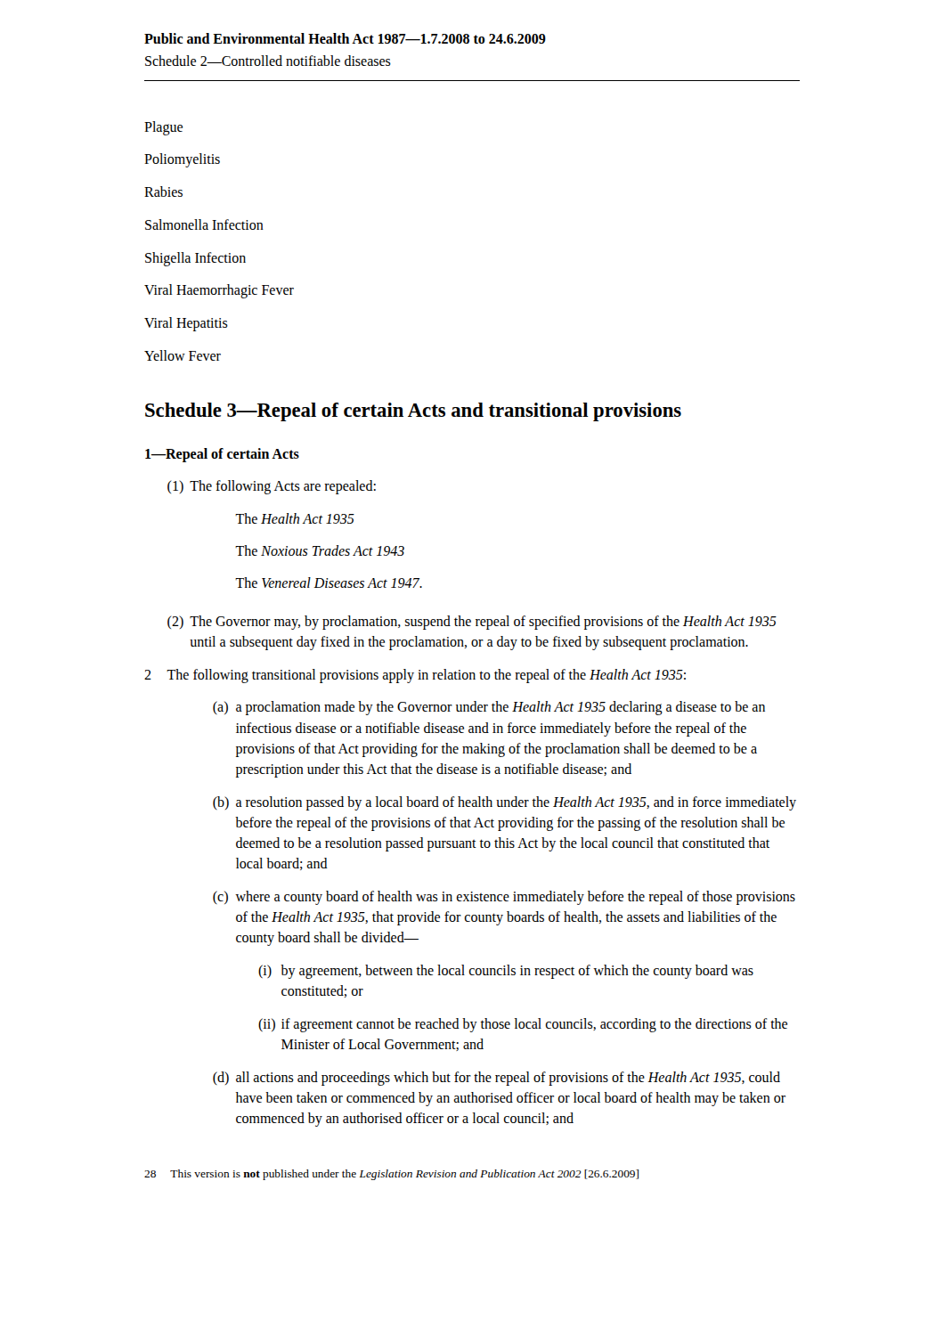Public and Environmental Health Act 1987—1.7.2008 to 24.6.2009
Schedule 2—Controlled notifiable diseases
Plague
Poliomyelitis
Rabies
Salmonella Infection
Shigella Infection
Viral Haemorrhagic Fever
Viral Hepatitis
Yellow Fever
Schedule 3—Repeal of certain Acts and transitional provisions
1—Repeal of certain Acts
(1)
The following Acts are repealed:
The Health Act 1935
The Noxious Trades Act 1943
The Venereal Diseases Act 1947.
(2)
The Governor may, by proclamation, suspend the repeal of specified provisions of the Health Act 1935 until a subsequent day fixed in the proclamation, or a day to be fixed by subsequent proclamation.
2
The following transitional provisions apply in relation to the repeal of the Health Act 1935:
(a)
a proclamation made by the Governor under the Health Act 1935 declaring a disease to be an infectious disease or a notifiable disease and in force immediately before the repeal of the provisions of that Act providing for the making of the proclamation shall be deemed to be a prescription under this Act that the disease is a notifiable disease; and
(b)
a resolution passed by a local board of health under the Health Act 1935, and in force immediately before the repeal of the provisions of that Act providing for the passing of the resolution shall be deemed to be a resolution passed pursuant to this Act by the local council that constituted that local board; and
(c)
where a county board of health was in existence immediately before the repeal of those provisions of the Health Act 1935, that provide for county boards of health, the assets and liabilities of the county board shall be divided—
(i)
by agreement, between the local councils in respect of which the county board was constituted; or
(ii)
if agreement cannot be reached by those local councils, according to the directions of the Minister of Local Government; and
(d)
all actions and proceedings which but for the repeal of provisions of the Health Act 1935, could have been taken or commenced by an authorised officer or local board of health may be taken or commenced by an authorised officer or a local council; and
28
This version is not published under the Legislation Revision and Publication Act 2002 [26.6.2009]